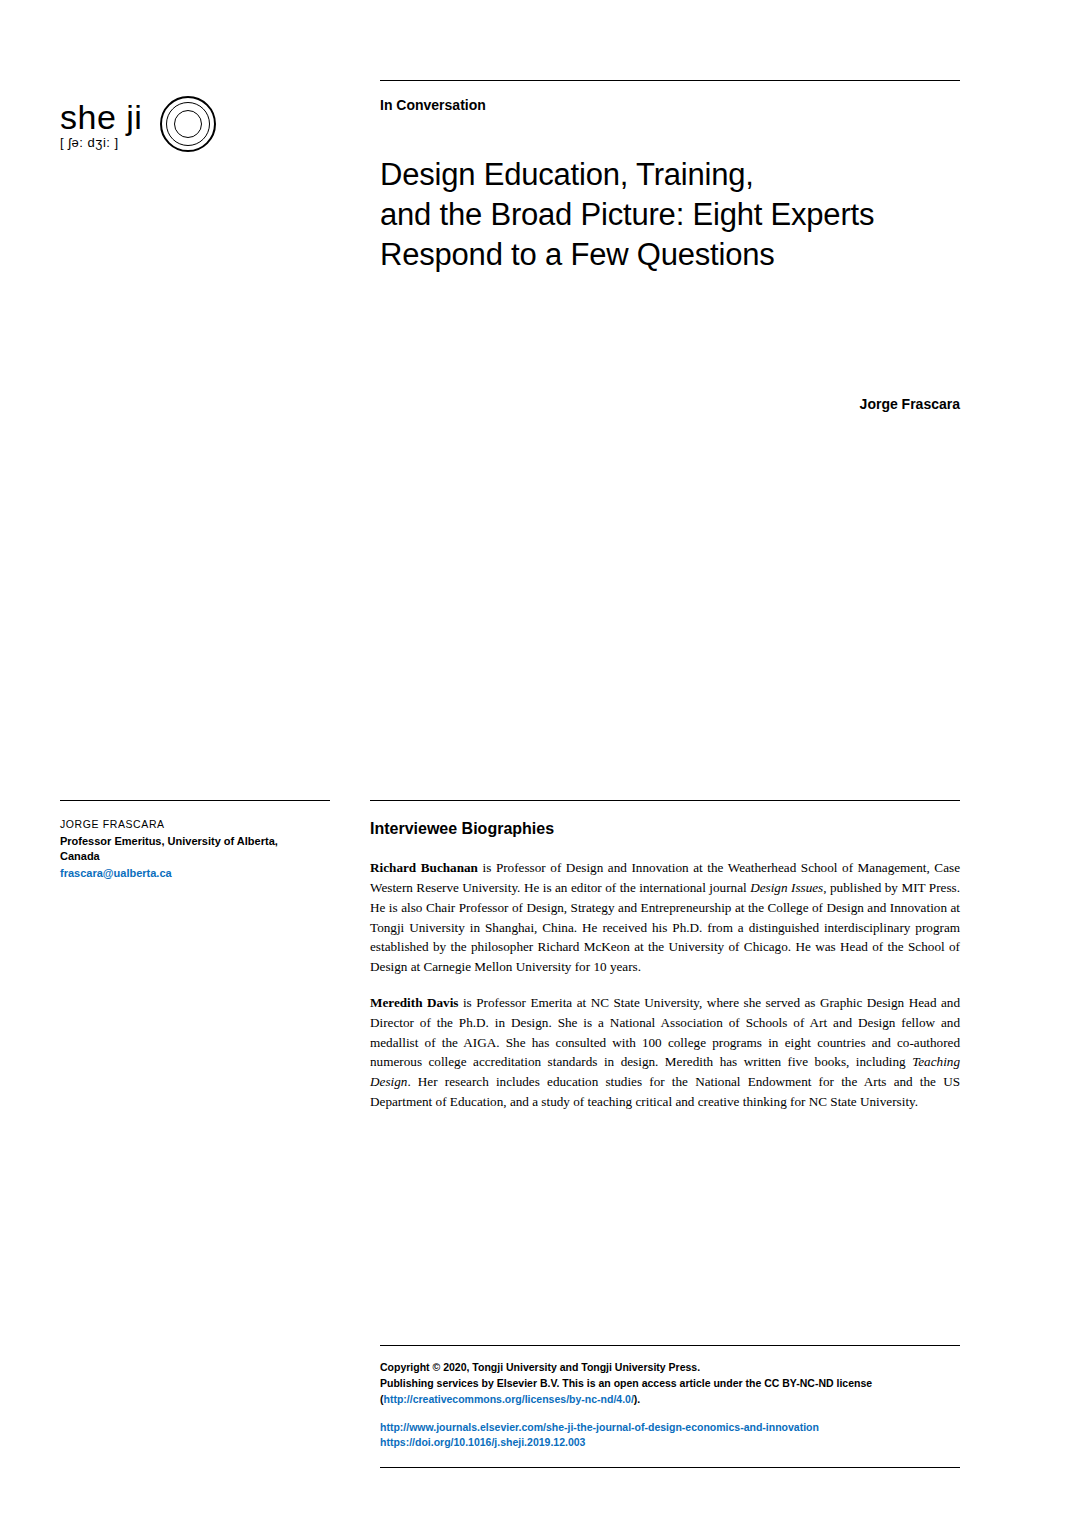she ji
[ ʃə: dʒi: ]
In Conversation
Design Education, Training,
and the Broad Picture: Eight Experts
Respond to a Few Questions
Jorge Frascara
Jorge Frascara
Professor Emeritus, University of Alberta,
Canada
frascara@ualberta.ca
Interviewee Biographies
Richard Buchanan is Professor of Design and Innovation at the Weatherhead School of Management, Case Western Reserve University. He is an editor of the international journal Design Issues, published by MIT Press. He is also Chair Professor of Design, Strategy and Entrepreneurship at the College of Design and Innovation at Tongji University in Shanghai, China. He received his Ph.D. from a distinguished interdisciplinary program established by the philosopher Richard McKeon at the University of Chicago. He was Head of the School of Design at Carnegie Mellon University for 10 years.
Meredith Davis is Professor Emerita at NC State University, where she served as Graphic Design Head and Director of the Ph.D. in Design. She is a National Association of Schools of Art and Design fellow and medallist of the AIGA. She has consulted with 100 college programs in eight countries and co-authored numerous college accreditation standards in design. Meredith has written five books, including Teaching Design. Her research includes education studies for the National Endowment for the Arts and the US Department of Education, and a study of teaching critical and creative thinking for NC State University.
Copyright © 2020, Tongji University and Tongji University Press.
Publishing services by Elsevier B.V. This is an open access article under the CC BY-NC-ND license (http://creativecommons.org/licenses/by-nc-nd/4.0/).
http://www.journals.elsevier.com/she-ji-the-journal-of-design-economics-and-innovation https://doi.org/10.1016/j.sheji.2019.12.003